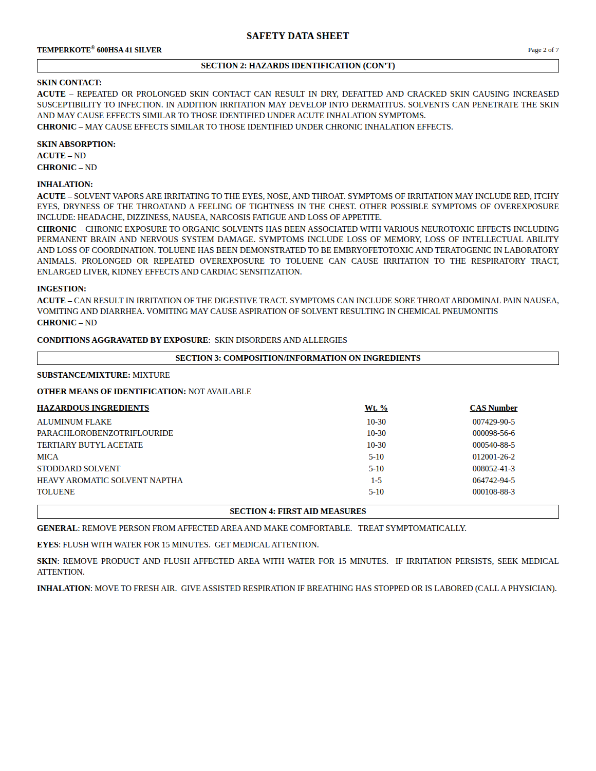SAFETY DATA SHEET
TEMPERKOTE® 600HSA 41 SILVER Page 2 of 7
SECTION 2: HAZARDS IDENTIFICATION (CON’T)
SKIN CONTACT:
ACUTE – REPEATED OR PROLONGED SKIN CONTACT CAN RESULT IN DRY, DEFATTED AND CRACKED SKIN CAUSING INCREASED SUSCEPTIBILITY TO INFECTION. IN ADDITION IRRITATION MAY DEVELOP INTO DERMATITUS. SOLVENTS CAN PENETRATE THE SKIN AND MAY CAUSE EFFECTS SIMILAR TO THOSE IDENTIFIED UNDER ACUTE INHALATION SYMPTOMS.
CHRONIC – MAY CAUSE EFFECTS SIMILAR TO THOSE IDENTIFIED UNDER CHRONIC INHALATION EFFECTS.
SKIN ABSORPTION:
ACUTE – ND
CHRONIC – ND
INHALATION:
ACUTE – SOLVENT VAPORS ARE IRRITATING TO THE EYES, NOSE, AND THROAT. SYMPTOMS OF IRRITATION MAY INCLUDE RED, ITCHY EYES, DRYNESS OF THE THROATAND A FEELING OF TIGHTNESS IN THE CHEST. OTHER POSSIBLE SYMPTOMS OF OVEREXPOSURE INCLUDE: HEADACHE, DIZZINESS, NAUSEA, NARCOSIS FATIGUE AND LOSS OF APPETITE.
CHRONIC – CHRONIC EXPOSURE TO ORGANIC SOLVENTS HAS BEEN ASSOCIATED WITH VARIOUS NEUROTOXIC EFFECTS INCLUDING PERMANENT BRAIN AND NERVOUS SYSTEM DAMAGE. SYMPTOMS INCLUDE LOSS OF MEMORY, LOSS OF INTELLECTUAL ABILITY AND LOSS OF COORDINATION. TOLUENE HAS BEEN DEMONSTRATED TO BE EMBRYOFETOTOXIC AND TERATOGENIC IN LABORATORY ANIMALS. PROLONGED OR REPEATED OVEREXPOSURE TO TOLUENE CAN CAUSE IRRITATION TO THE RESPIRATORY TRACT, ENLARGED LIVER, KIDNEY EFFECTS AND CARDIAC SENSITIZATION.
INGESTION:
ACUTE – CAN RESULT IN IRRITATION OF THE DIGESTIVE TRACT. SYMPTOMS CAN INCLUDE SORE THROAT ABDOMINAL PAIN NAUSEA, VOMITING AND DIARRHEA. VOMITING MAY CAUSE ASPIRATION OF SOLVENT RESULTING IN CHEMICAL PNEUMONITIS
CHRONIC – ND
CONDITIONS AGGRAVATED BY EXPOSURE: SKIN DISORDERS AND ALLERGIES
SECTION 3: COMPOSITION/INFORMATION ON INGREDIENTS
SUBSTANCE/MIXTURE: MIXTURE
OTHER MEANS OF IDENTIFICATION: NOT AVAILABLE
| HAZARDOUS INGREDIENTS | Wt. % | CAS Number |
| --- | --- | --- |
| ALUMINUM FLAKE | 10-30 | 007429-90-5 |
| PARACHLOROBENZOTRIFLOURIDE | 10-30 | 000098-56-6 |
| TERTIARY BUTYL ACETATE | 10-30 | 000540-88-5 |
| MICA | 5-10 | 012001-26-2 |
| STODDARD SOLVENT | 5-10 | 008052-41-3 |
| HEAVY AROMATIC SOLVENT NAPTHA | 1-5 | 064742-94-5 |
| TOLUENE | 5-10 | 000108-88-3 |
SECTION 4: FIRST AID MEASURES
GENERAL: REMOVE PERSON FROM AFFECTED AREA AND MAKE COMFORTABLE. TREAT SYMPTOMATICALLY.
EYES: FLUSH WITH WATER FOR 15 MINUTES. GET MEDICAL ATTENTION.
SKIN: REMOVE PRODUCT AND FLUSH AFFECTED AREA WITH WATER FOR 15 MINUTES. IF IRRITATION PERSISTS, SEEK MEDICAL ATTENTION.
INHALATION: MOVE TO FRESH AIR. GIVE ASSISTED RESPIRATION IF BREATHING HAS STOPPED OR IS LABORED (CALL A PHYSICIAN).